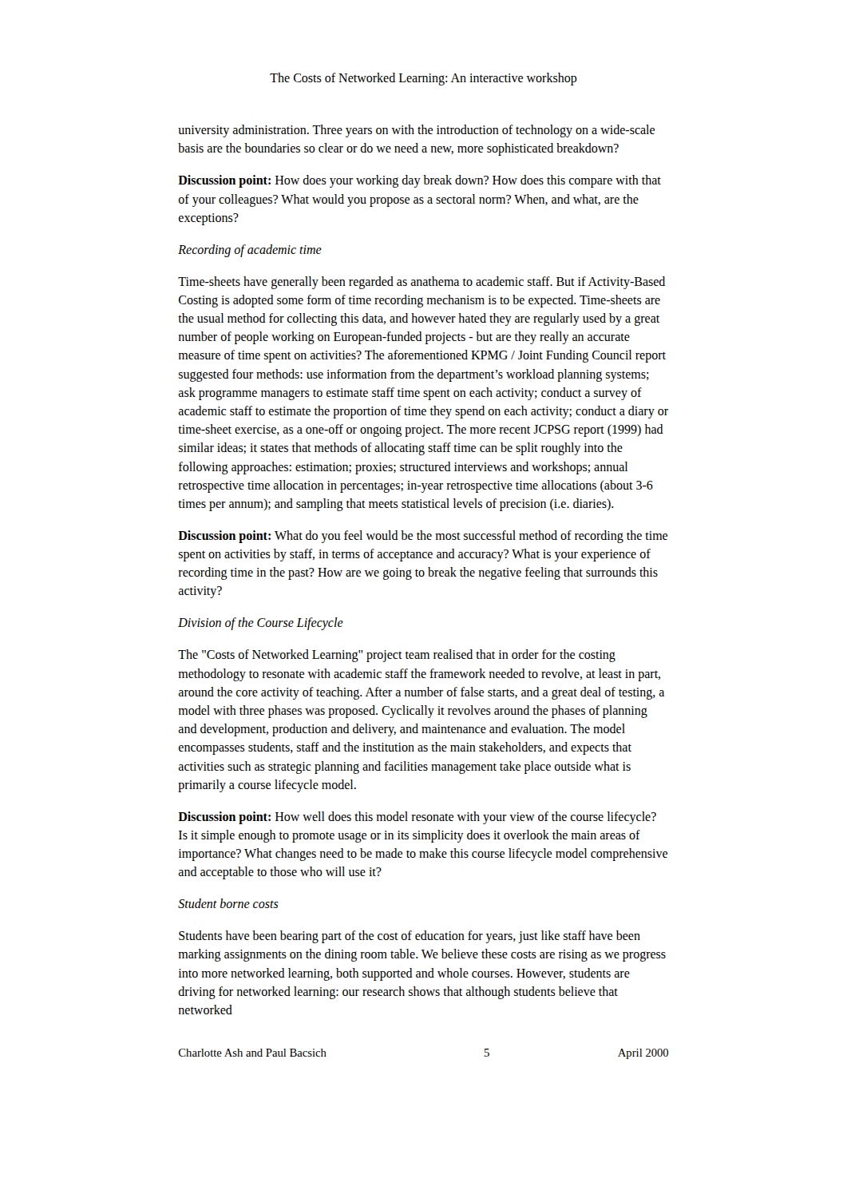The Costs of Networked Learning: An interactive workshop
university administration. Three years on with the introduction of technology on a wide-scale basis are the boundaries so clear or do we need a new, more sophisticated breakdown?
Discussion point: How does your working day break down? How does this compare with that of your colleagues? What would you propose as a sectoral norm? When, and what, are the exceptions?
Recording of academic time
Time-sheets have generally been regarded as anathema to academic staff. But if Activity-Based Costing is adopted some form of time recording mechanism is to be expected. Time-sheets are the usual method for collecting this data, and however hated they are regularly used by a great number of people working on European-funded projects - but are they really an accurate measure of time spent on activities? The aforementioned KPMG / Joint Funding Council report suggested four methods: use information from the department’s workload planning systems; ask programme managers to estimate staff time spent on each activity; conduct a survey of academic staff to estimate the proportion of time they spend on each activity; conduct a diary or time-sheet exercise, as a one-off or ongoing project. The more recent JCPSG report (1999) had similar ideas; it states that methods of allocating staff time can be split roughly into the following approaches: estimation; proxies; structured interviews and workshops; annual retrospective time allocation in percentages; in-year retrospective time allocations (about 3-6 times per annum); and sampling that meets statistical levels of precision (i.e. diaries).
Discussion point: What do you feel would be the most successful method of recording the time spent on activities by staff, in terms of acceptance and accuracy? What is your experience of recording time in the past? How are we going to break the negative feeling that surrounds this activity?
Division of the Course Lifecycle
The "Costs of Networked Learning" project team realised that in order for the costing methodology to resonate with academic staff the framework needed to revolve, at least in part, around the core activity of teaching. After a number of false starts, and a great deal of testing, a model with three phases was proposed. Cyclically it revolves around the phases of planning and development, production and delivery, and maintenance and evaluation. The model encompasses students, staff and the institution as the main stakeholders, and expects that activities such as strategic planning and facilities management take place outside what is primarily a course lifecycle model.
Discussion point: How well does this model resonate with your view of the course lifecycle? Is it simple enough to promote usage or in its simplicity does it overlook the main areas of importance? What changes need to be made to make this course lifecycle model comprehensive and acceptable to those who will use it?
Student borne costs
Students have been bearing part of the cost of education for years, just like staff have been marking assignments on the dining room table. We believe these costs are rising as we progress into more networked learning, both supported and whole courses. However, students are driving for networked learning: our research shows that although students believe that networked
Charlotte Ash and Paul Bacsich
5
April 2000